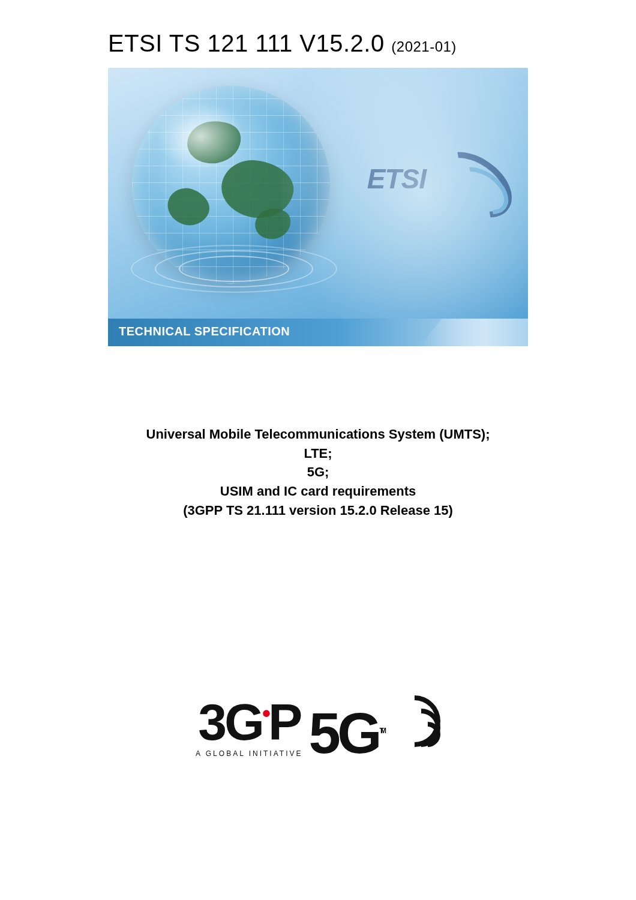ETSI TS 121 111 V15.2.0 (2021-01)
ETSI
TECHNICAL SPECIFICATION
Universal Mobile Telecommunications System (UMTS);
LTE;
5G;
USIM and IC card requirements
(3GPP TS 21.111 version 15.2.0 Release 15)
3G•P
A GLOBAL INITIATIVE
5GTM